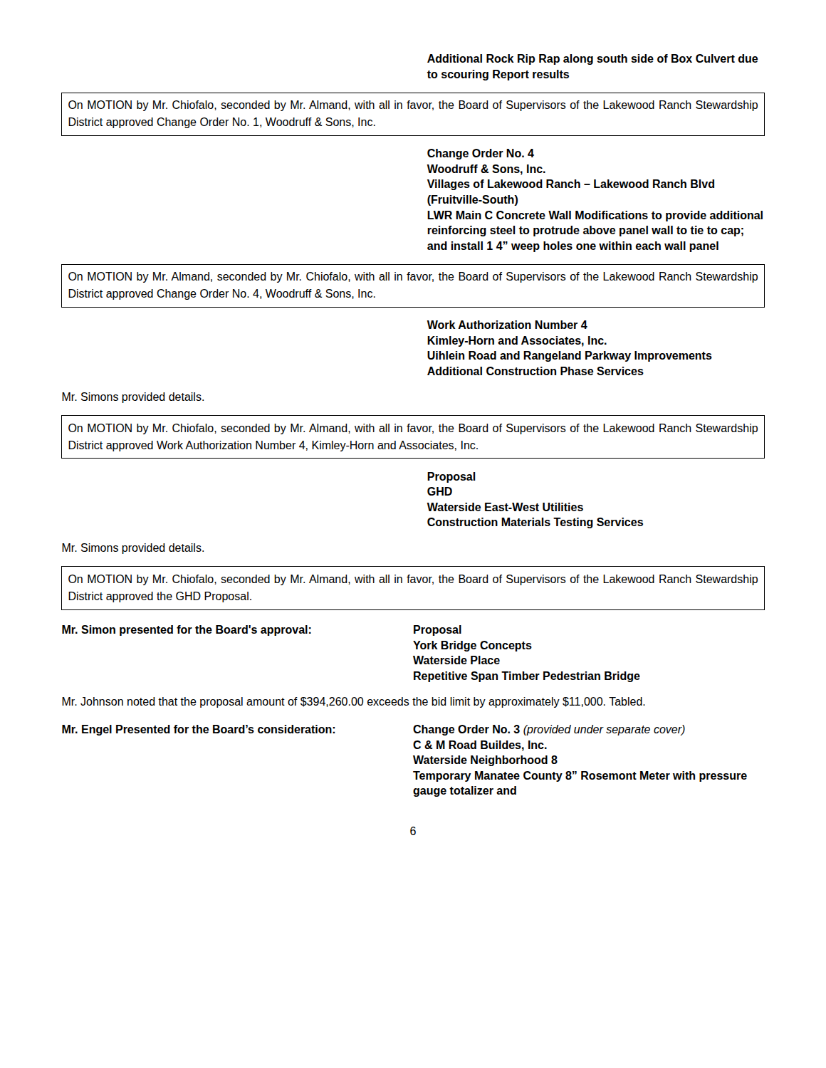Additional Rock Rip Rap along south side of Box Culvert due to scouring Report results
On MOTION by Mr. Chiofalo, seconded by Mr. Almand, with all in favor, the Board of Supervisors of the Lakewood Ranch Stewardship District approved Change Order No. 1, Woodruff & Sons, Inc.
Change Order No. 4
Woodruff & Sons, Inc.
Villages of Lakewood Ranch – Lakewood Ranch Blvd (Fruitville-South)
LWR Main C Concrete Wall Modifications to provide additional reinforcing steel to protrude above panel wall to tie to cap; and install 1 4” weep holes one within each wall panel
On MOTION by Mr. Almand, seconded by Mr. Chiofalo, with all in favor, the Board of Supervisors of the Lakewood Ranch Stewardship District approved Change Order No. 4, Woodruff & Sons, Inc.
Work Authorization Number 4
Kimley-Horn and Associates, Inc.
Uihlein Road and Rangeland Parkway Improvements
Additional Construction Phase Services
Mr. Simons provided details.
On MOTION by Mr. Chiofalo, seconded by Mr. Almand, with all in favor, the Board of Supervisors of the Lakewood Ranch Stewardship District approved Work Authorization Number 4, Kimley-Horn and Associates, Inc.
Proposal
GHD
Waterside East-West Utilities
Construction Materials Testing Services
Mr. Simons provided details.
On MOTION by Mr. Chiofalo, seconded by Mr. Almand, with all in favor, the Board of Supervisors of the Lakewood Ranch Stewardship District approved the GHD Proposal.
Mr. Simon presented for the Board's approval:
Proposal
York Bridge Concepts
Waterside Place
Repetitive Span Timber Pedestrian Bridge
Mr. Johnson noted that the proposal amount of $394,260.00 exceeds the bid limit by approximately $11,000. Tabled.
Mr. Engel Presented for the Board’s consideration:
Change Order No. 3 (provided under separate cover)
C & M Road Buildes, Inc.
Waterside Neighborhood 8
Temporary Manatee County 8” Rosemont Meter with pressure gauge totalizer and
6